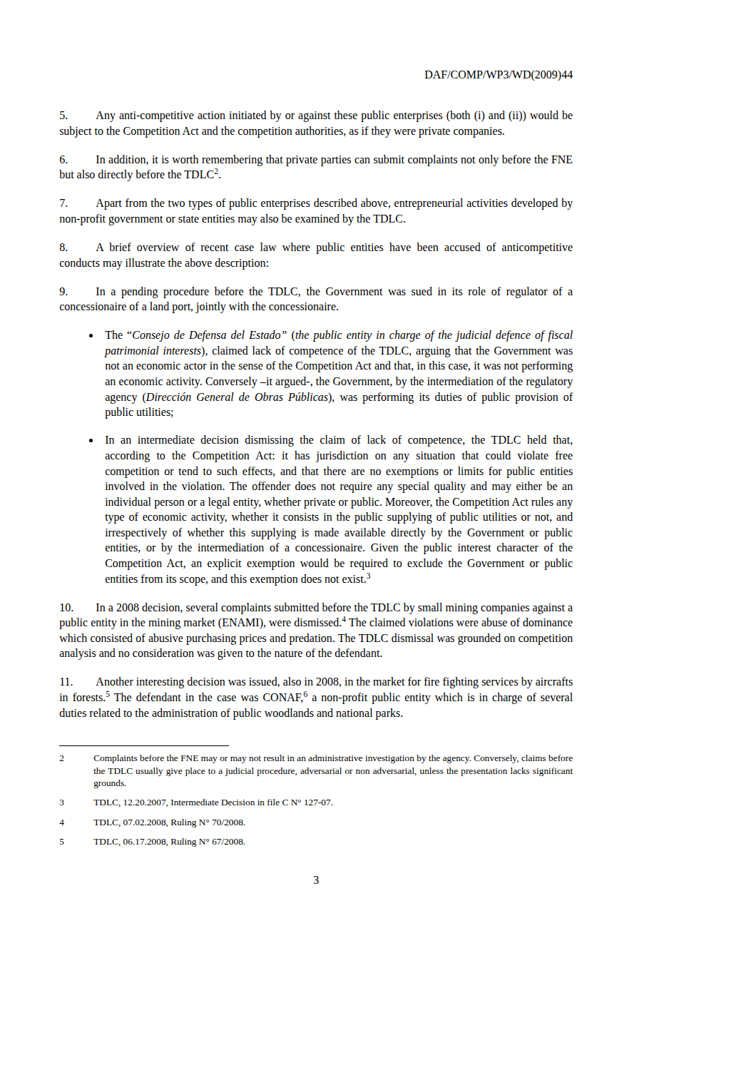DAF/COMP/WP3/WD(2009)44
5. Any anti-competitive action initiated by or against these public enterprises (both (i) and (ii)) would be subject to the Competition Act and the competition authorities, as if they were private companies.
6. In addition, it is worth remembering that private parties can submit complaints not only before the FNE but also directly before the TDLC2.
7. Apart from the two types of public enterprises described above, entrepreneurial activities developed by non-profit government or state entities may also be examined by the TDLC.
8. A brief overview of recent case law where public entities have been accused of anticompetitive conducts may illustrate the above description:
9. In a pending procedure before the TDLC, the Government was sued in its role of regulator of a concessionaire of a land port, jointly with the concessionaire.
The “Consejo de Defensa del Estado” (the public entity in charge of the judicial defence of fiscal patrimonial interests), claimed lack of competence of the TDLC, arguing that the Government was not an economic actor in the sense of the Competition Act and that, in this case, it was not performing an economic activity. Conversely –it argued-, the Government, by the intermediation of the regulatory agency (Dirección General de Obras Públicas), was performing its duties of public provision of public utilities;
In an intermediate decision dismissing the claim of lack of competence, the TDLC held that, according to the Competition Act: it has jurisdiction on any situation that could violate free competition or tend to such effects, and that there are no exemptions or limits for public entities involved in the violation. The offender does not require any special quality and may either be an individual person or a legal entity, whether private or public. Moreover, the Competition Act rules any type of economic activity, whether it consists in the public supplying of public utilities or not, and irrespectively of whether this supplying is made available directly by the Government or public entities, or by the intermediation of a concessionaire. Given the public interest character of the Competition Act, an explicit exemption would be required to exclude the Government or public entities from its scope, and this exemption does not exist.3
10. In a 2008 decision, several complaints submitted before the TDLC by small mining companies against a public entity in the mining market (ENAMI), were dismissed.4 The claimed violations were abuse of dominance which consisted of abusive purchasing prices and predation. The TDLC dismissal was grounded on competition analysis and no consideration was given to the nature of the defendant.
11. Another interesting decision was issued, also in 2008, in the market for fire fighting services by aircrafts in forests.5 The defendant in the case was CONAF,6 a non-profit public entity which is in charge of several duties related to the administration of public woodlands and national parks.
2
Complaints before the FNE may or may not result in an administrative investigation by the agency. Conversely, claims before the TDLC usually give place to a judicial procedure, adversarial or non adversarial, unless the presentation lacks significant grounds.
3
TDLC, 12.20.2007, Intermediate Decision in file C N° 127-07.
4
TDLC, 07.02.2008, Ruling N° 70/2008.
5
TDLC, 06.17.2008, Ruling N° 67/2008.
3